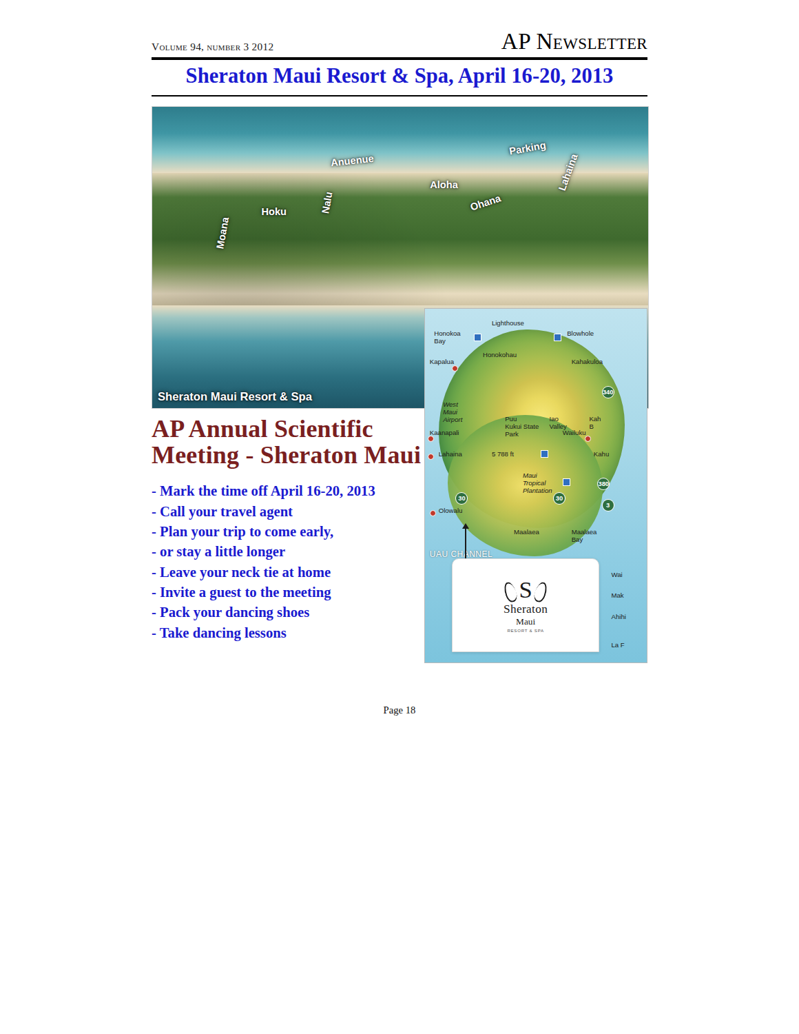Volume 94, number 3 2012
AP Newsletter
Sheraton Maui Resort & Spa, April 16-20, 2013
Anuenue Parking Aloha Ohana Lahaina Hoku Nalu Moana
Sheraton Maui Resort & Spa
Lighthouse Honokoa
Bay Blowhole Honokohau Kapalua Kahakuloa 340 West
Maui
Airport Kaanapali Puu
Kukui State
Park Iao
Valley Kah
B Wailuku Lahaina 5 788 ft Kahu Maui
Tropical
Plantation 380 30 30 3 Olowalu Maalaea Maalaea
Bay UAU CHANNEL Wai Mak Molokini Ahihi La F
S
Sheraton
Maui
RESORT & SPA
AP Annual Scientific
Meeting - Sheraton Maui
Mark the time off April 16-20, 2013
Call your travel agent
Plan your trip to come early,
or stay a little longer
Leave your neck tie at home
Invite a guest to the meeting
Pack your dancing shoes
Take dancing lessons
Page 18